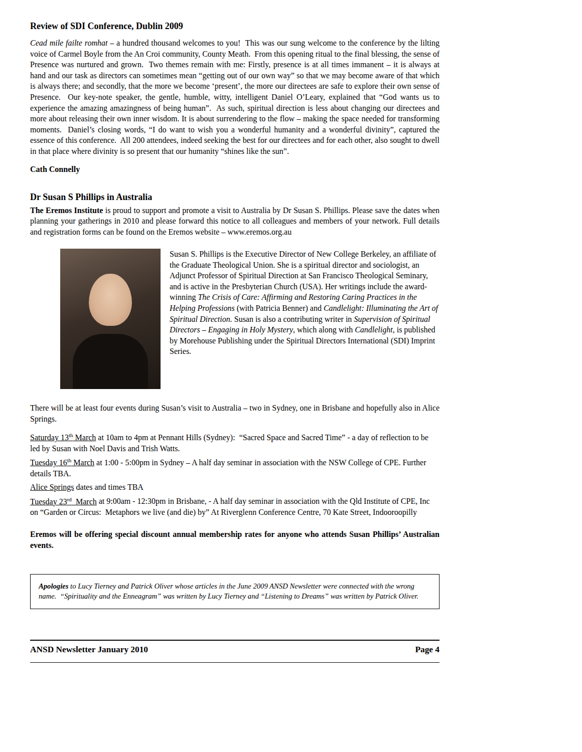Review of SDI Conference, Dublin 2009
Cead mile failte romhat – a hundred thousand welcomes to you! This was our sung welcome to the conference by the lilting voice of Carmel Boyle from the An Croi community, County Meath. From this opening ritual to the final blessing, the sense of Presence was nurtured and grown. Two themes remain with me: Firstly, presence is at all times immanent – it is always at hand and our task as directors can sometimes mean “getting out of our own way” so that we may become aware of that which is always there; and secondly, that the more we become ‘present’, the more our directees are safe to explore their own sense of Presence. Our key-note speaker, the gentle, humble, witty, intelligent Daniel O’Leary, explained that “God wants us to experience the amazing amazingness of being human”. As such, spiritual direction is less about changing our directees and more about releasing their own inner wisdom. It is about surrendering to the flow – making the space needed for transforming moments. Daniel’s closing words, “I do want to wish you a wonderful humanity and a wonderful divinity”, captured the essence of this conference. All 200 attendees, indeed seeking the best for our directees and for each other, also sought to dwell in that place where divinity is so present that our humanity “shines like the sun”.
Cath Connelly
Dr Susan S Phillips in Australia
The Eremos Institute is proud to support and promote a visit to Australia by Dr Susan S. Phillips. Please save the dates when planning your gatherings in 2010 and please forward this notice to all colleagues and members of your network. Full details and registration forms can be found on the Eremos website – www.eremos.org.au
Susan S. Phillips is the Executive Director of New College Berkeley, an affiliate of the Graduate Theological Union. She is a spiritual director and sociologist, an Adjunct Professor of Spiritual Direction at San Francisco Theological Seminary, and is active in the Presbyterian Church (USA). Her writings include the award-winning The Crisis of Care: Affirming and Restoring Caring Practices in the Helping Professions (with Patricia Benner) and Candlelight: Illuminating the Art of Spiritual Direction. Susan is also a contributing writer in Supervision of Spiritual Directors – Engaging in Holy Mystery, which along with Candlelight, is published by Morehouse Publishing under the Spiritual Directors International (SDI) Imprint Series.
There will be at least four events during Susan’s visit to Australia – two in Sydney, one in Brisbane and hopefully also in Alice Springs.
Saturday 13th March at 10am to 4pm at Pennant Hills (Sydney): “Sacred Space and Sacred Time” - a day of reflection to be led by Susan with Noel Davis and Trish Watts.
Tuesday 16th March at 1:00 - 5:00pm in Sydney – A half day seminar in association with the NSW College of CPE. Further details TBA.
Alice Springs dates and times TBA
Tuesday 23rd March at 9:00am - 12:30pm in Brisbane, - A half day seminar in association with the Qld Institute of CPE, Inc on “Garden or Circus: Metaphors we live (and die) by” At Riverglenn Conference Centre, 70 Kate Street, Indooroopilly
Eremos will be offering special discount annual membership rates for anyone who attends Susan Phillips’ Australian events.
Apologies to Lucy Tierney and Patrick Oliver whose articles in the June 2009 ANSD Newsletter were connected with the wrong name. “Spirituality and the Enneagram” was written by Lucy Tierney and “Listening to Dreams” was written by Patrick Oliver.
ANSD Newsletter January 2010 Page 4